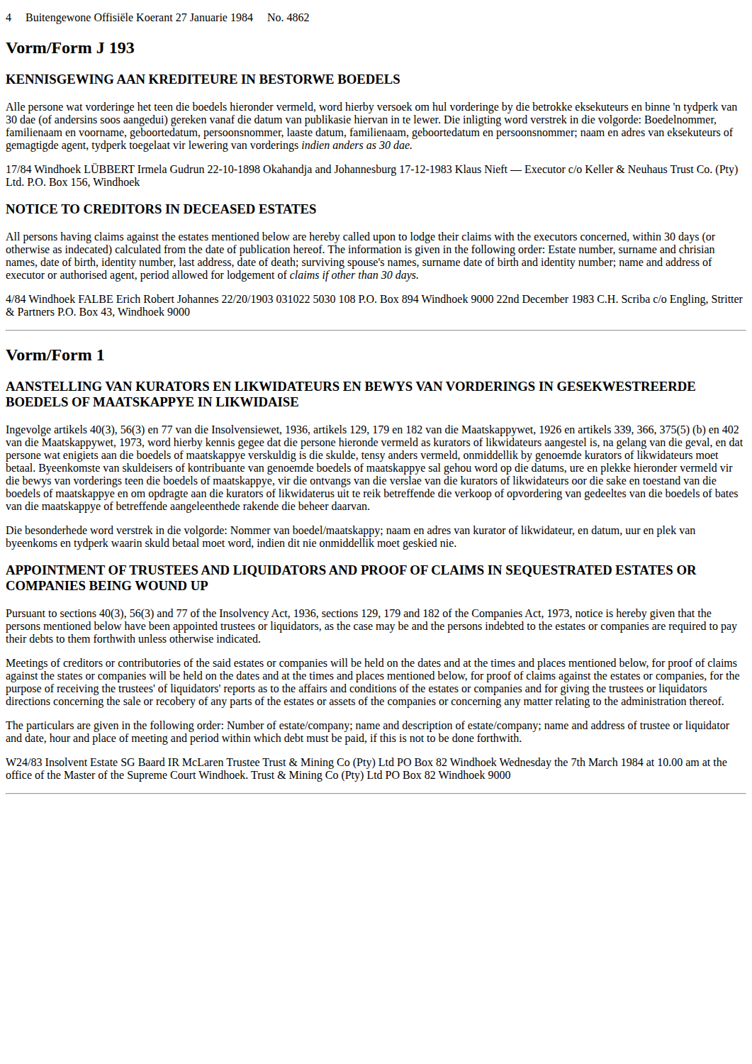4 Buitengewone Offisiële Koerant 27 Januarie 1984 No. 4862
Vorm/Form J 193
KENNISGEWING AAN KREDITEURE IN BESTORWE BOEDELS
Alle persone wat vorderinge het teen die boedels hieronder vermeld, word hierby versoek om hul vorderinge by die betrokke eksekuteurs en binne 'n tydperk van 30 dae (of andersins soos aangedui) gereken vanaf die datum van publikasie hiervan in te lewer. Die inligting word verstrek in die volgorde: Boedelnommer, familienaam en voorname, geboortedatum, persoonsnommer, laaste datum, familienaam, geboortedatum en persoonsnommer; naam en adres van eksekuteurs of gemagtigde agent, tydperk toegelaat vir lewering van vorderings indien anders as 30 dae.
17/84 Windhoek LÜBBERT Irmela Gudrun 22-10-1898 Okahandja and Johannesburg 17-12-1983 Klaus Nieft — Executor c/o Keller & Neuhaus Trust Co. (Pty) Ltd. P.O. Box 156, Windhoek
NOTICE TO CREDITORS IN DECEASED ESTATES
All persons having claims against the estates mentioned below are hereby called upon to lodge their claims with the executors concerned, within 30 days (or otherwise as indecated) calculated from the date of publication hereof. The information is given in the following order: Estate number, surname and chrisian names, date of birth, identity number, last address, date of death; surviving spouse's names, surname date of birth and identity number; name and address of executor or authorised agent, period allowed for lodgement of claims if other than 30 days.
4/84 Windhoek FALBE Erich Robert Johannes 22/20/1903 031022 5030 108 P.O. Box 894 Windhoek 9000 22nd December 1983 C.H. Scriba c/o Engling, Stritter & Partners P.O. Box 43, Windhoek 9000
Vorm/Form 1
AANSTELLING VAN KURATORS EN LIKWIDATEURS EN BEWYS VAN VORDERINGS IN GESEKWESTREERDE BOEDELS OF MAATSKAPPYE IN LIKWIDAISE
Ingevolge artikels 40(3), 56(3) en 77 van die Insolvensiewet, 1936, artikels 129, 179 en 182 van die Maatskappywet, 1926 en artikels 339, 366, 375(5) (b) en 402 van die Maatskappywet, 1973, word hierby kennis gegee dat die persone hieronde vermeld as kurators of likwidateurs aangestel is, na gelang van die geval, en dat persone wat enigiets aan die boedels of maatskappye verskuldig is die skulde, tensy anders vermeld, onmiddellik by genoemde kurators of likwidateurs moet betaal. Byeenkomste van skuldeisers of kontribuante van genoemde boedels of maatskappye sal gehou word op die datums, ure en plekke hieronder vermeld vir die bewys van vorderings teen die boedels of maatskappye, vir die ontvangs van die verslae van die kurators of likwidateurs oor die sake en toestand van die boedels of maatskappye en om opdragte aan die kurators of likwidaterus uit te reik betreffende die verkoop of opvordering van gedeeltes van die boedels of bates van die maatskappye of betreffende aangeleenthede rakende die beheer daarvan.
Die besonderhede word verstrek in die volgorde: Nommer van boedel/maatskappy; naam en adres van kurator of likwidateur, en datum, uur en plek van byeenkoms en tydperk waarin skuld betaal moet word, indien dit nie onmiddellik moet geskied nie.
APPOINTMENT OF TRUSTEES AND LIQUIDATORS AND PROOF OF CLAIMS IN SEQUESTRATED ESTATES OR COMPANIES BEING WOUND UP
Pursuant to sections 40(3), 56(3) and 77 of the Insolvency Act, 1936, sections 129, 179 and 182 of the Companies Act, 1973, notice is hereby given that the persons mentioned below have been appointed trustees or liquidators, as the case may be and the persons indebted to the estates or companies are required to pay their debts to them forthwith unless otherwise indicated.
Meetings of creditors or contributories of the said estates or companies will be held on the dates and at the times and places mentioned below, for proof of claims against the states or companies will be held on the dates and at the times and places mentioned below, for proof of claims against the estates or companies, for the purpose of receiving the trustees' of liquidators' reports as to the affairs and conditions of the estates or companies and for giving the trustees or liquidators directions concerning the sale or recobery of any parts of the estates or assets of the companies or concerning any matter relating to the administration thereof.
The particulars are given in the following order: Number of estate/company; name and description of estate/company; name and address of trustee or liquidator and date, hour and place of meeting and period within which debt must be paid, if this is not to be done forthwith.
W24/83 Insolvent Estate SG Baard IR McLaren Trustee Trust & Mining Co (Pty) Ltd PO Box 82 Windhoek Wednesday the 7th March 1984 at 10.00 am at the office of the Master of the Supreme Court Windhoek. Trust & Mining Co (Pty) Ltd PO Box 82 Windhoek 9000